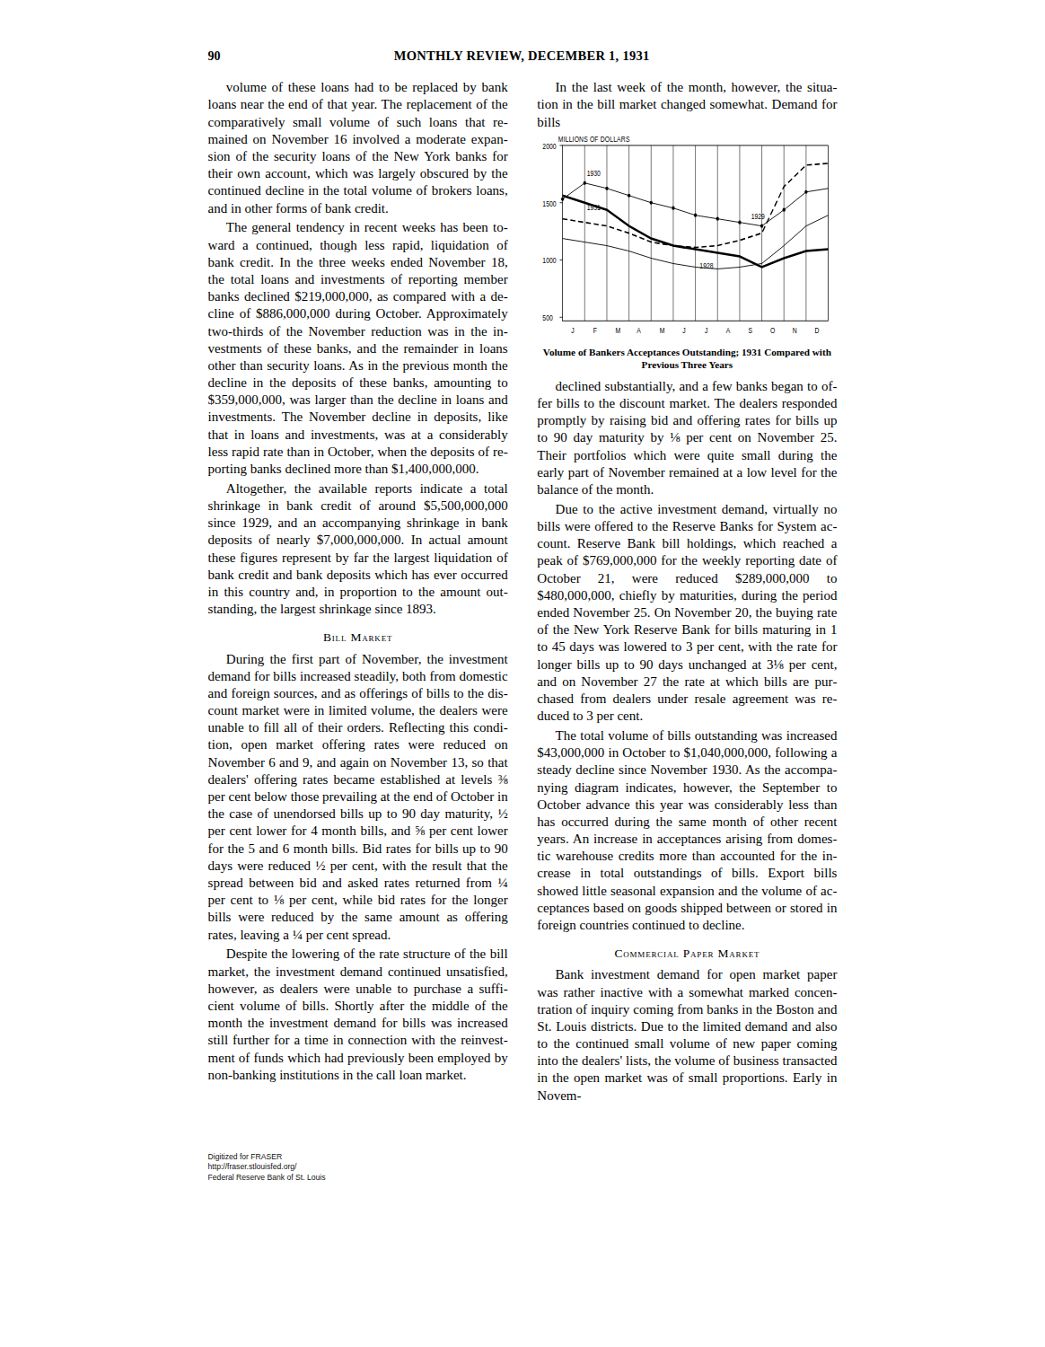90
MONTHLY REVIEW, DECEMBER 1, 1931
volume of these loans had to be replaced by bank loans near the end of that year. The replacement of the comparatively small volume of such loans that remained on November 16 involved a moderate expansion of the security loans of the New York banks for their own account, which was largely obscured by the continued decline in the total volume of brokers loans, and in other forms of bank credit.
The general tendency in recent weeks has been toward a continued, though less rapid, liquidation of bank credit. In the three weeks ended November 18, the total loans and investments of reporting member banks declined $219,000,000, as compared with a decline of $886,000,000 during October. Approximately two-thirds of the November reduction was in the investments of these banks, and the remainder in loans other than security loans. As in the previous month the decline in the deposits of these banks, amounting to $359,000,000, was larger than the decline in loans and investments. The November decline in deposits, like that in loans and investments, was at a considerably less rapid rate than in October, when the deposits of reporting banks declined more than $1,400,000,000.
Altogether, the available reports indicate a total shrinkage in bank credit of around $5,500,000,000 since 1929, and an accompanying shrinkage in bank deposits of nearly $7,000,000,000. In actual amount these figures represent by far the largest liquidation of bank credit and bank deposits which has ever occurred in this country and, in proportion to the amount outstanding, the largest shrinkage since 1893.
Bill Market
During the first part of November, the investment demand for bills increased steadily, both from domestic and foreign sources, and as offerings of bills to the discount market were in limited volume, the dealers were unable to fill all of their orders. Reflecting this condition, open market offering rates were reduced on November 6 and 9, and again on November 13, so that dealers' offering rates became established at levels ⅜ per cent below those prevailing at the end of October in the case of unendorsed bills up to 90 day maturity, ½ per cent lower for 4 month bills, and ⅝ per cent lower for the 5 and 6 month bills. Bid rates for bills up to 90 days were reduced ½ per cent, with the result that the spread between bid and asked rates returned from ¼ per cent to ⅛ per cent, while bid rates for the longer bills were reduced by the same amount as offering rates, leaving a ¼ per cent spread.
Despite the lowering of the rate structure of the bill market, the investment demand continued unsatisfied, however, as dealers were unable to purchase a sufficient volume of bills. Shortly after the middle of the month the investment demand for bills was increased still further for a time in connection with the reinvestment of funds which had previously been employed by non-banking institutions in the call loan market.
In the last week of the month, however, the situation in the bill market changed somewhat. Demand for bills
MILLIONS OF DOLLARS 2000 1500 1000 500 J F M A M J J A S O N D 1930 1931 1929 1928
Volume of Bankers Acceptances Outstanding; 1931 Compared with Previous Three Years
declined substantially, and a few banks began to offer bills to the discount market. The dealers responded promptly by raising bid and offering rates for bills up to 90 day maturity by ⅛ per cent on November 25. Their portfolios which were quite small during the early part of November remained at a low level for the balance of the month.
Due to the active investment demand, virtually no bills were offered to the Reserve Banks for System account. Reserve Bank bill holdings, which reached a peak of $769,000,000 for the weekly reporting date of October 21, were reduced $289,000,000 to $480,000,000, chiefly by maturities, during the period ended November 25. On November 20, the buying rate of the New York Reserve Bank for bills maturing in 1 to 45 days was lowered to 3 per cent, with the rate for longer bills up to 90 days unchanged at 3⅛ per cent, and on November 27 the rate at which bills are purchased from dealers under resale agreement was reduced to 3 per cent.
The total volume of bills outstanding was increased $43,000,000 in October to $1,040,000,000, following a steady decline since November 1930. As the accompanying diagram indicates, however, the September to October advance this year was considerably less than has occurred during the same month of other recent years. An increase in acceptances arising from domestic warehouse credits more than accounted for the increase in total outstandings of bills. Export bills showed little seasonal expansion and the volume of acceptances based on goods shipped between or stored in foreign countries continued to decline.
Commercial Paper Market
Bank investment demand for open market paper was rather inactive with a somewhat marked concentration of inquiry coming from banks in the Boston and St. Louis districts. Due to the limited demand and also to the continued small volume of new paper coming into the dealers' lists, the volume of business transacted in the open market was of small proportions. Early in Novem-
Digitized for FRASER
http://fraser.stlouisfed.org/
Federal Reserve Bank of St. Louis